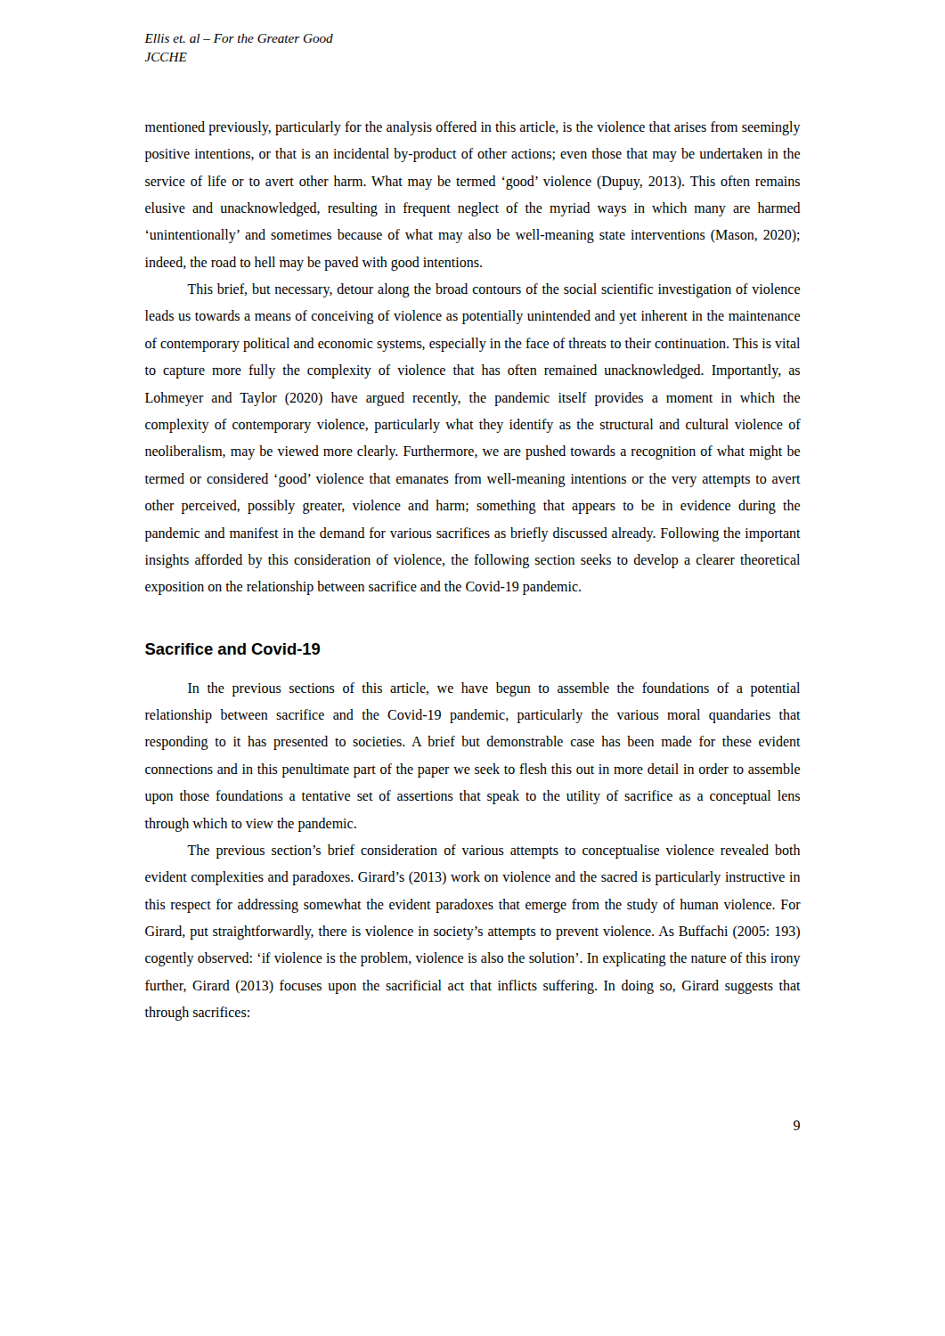Ellis et. al – For the Greater Good
JCCHE
mentioned previously, particularly for the analysis offered in this article, is the violence that arises from seemingly positive intentions, or that is an incidental by-product of other actions; even those that may be undertaken in the service of life or to avert other harm. What may be termed ‘good’ violence (Dupuy, 2013). This often remains elusive and unacknowledged, resulting in frequent neglect of the myriad ways in which many are harmed ‘unintentionally’ and sometimes because of what may also be well-meaning state interventions (Mason, 2020); indeed, the road to hell may be paved with good intentions.
This brief, but necessary, detour along the broad contours of the social scientific investigation of violence leads us towards a means of conceiving of violence as potentially unintended and yet inherent in the maintenance of contemporary political and economic systems, especially in the face of threats to their continuation. This is vital to capture more fully the complexity of violence that has often remained unacknowledged. Importantly, as Lohmeyer and Taylor (2020) have argued recently, the pandemic itself provides a moment in which the complexity of contemporary violence, particularly what they identify as the structural and cultural violence of neoliberalism, may be viewed more clearly. Furthermore, we are pushed towards a recognition of what might be termed or considered ‘good’ violence that emanates from well-meaning intentions or the very attempts to avert other perceived, possibly greater, violence and harm; something that appears to be in evidence during the pandemic and manifest in the demand for various sacrifices as briefly discussed already. Following the important insights afforded by this consideration of violence, the following section seeks to develop a clearer theoretical exposition on the relationship between sacrifice and the Covid-19 pandemic.
Sacrifice and Covid-19
In the previous sections of this article, we have begun to assemble the foundations of a potential relationship between sacrifice and the Covid-19 pandemic, particularly the various moral quandaries that responding to it has presented to societies. A brief but demonstrable case has been made for these evident connections and in this penultimate part of the paper we seek to flesh this out in more detail in order to assemble upon those foundations a tentative set of assertions that speak to the utility of sacrifice as a conceptual lens through which to view the pandemic.
The previous section’s brief consideration of various attempts to conceptualise violence revealed both evident complexities and paradoxes. Girard’s (2013) work on violence and the sacred is particularly instructive in this respect for addressing somewhat the evident paradoxes that emerge from the study of human violence. For Girard, put straightforwardly, there is violence in society’s attempts to prevent violence. As Buffachi (2005: 193) cogently observed: ‘if violence is the problem, violence is also the solution’. In explicating the nature of this irony further, Girard (2013) focuses upon the sacrificial act that inflicts suffering. In doing so, Girard suggests that through sacrifices:
9